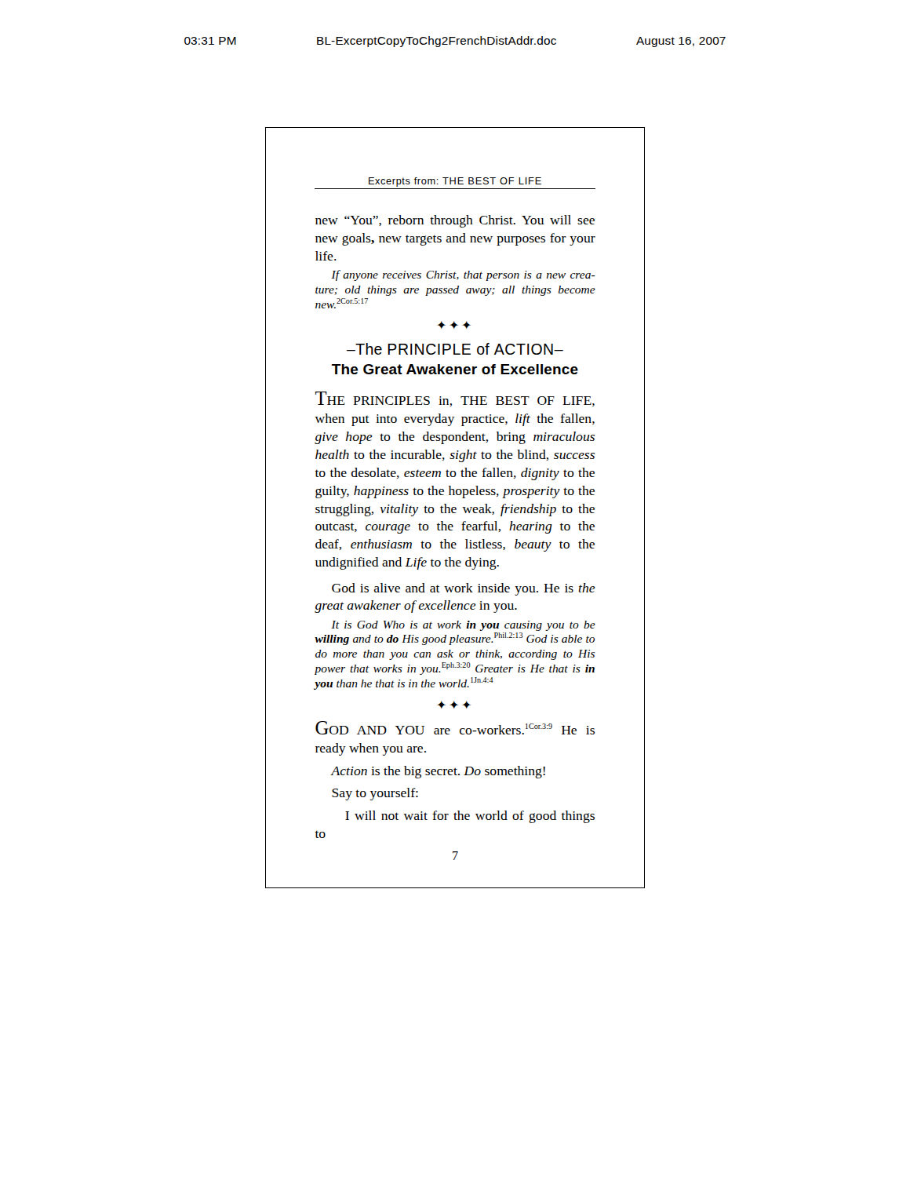03:31 PM
BL-ExcerptCopyToChg2FrenchDistAddr.doc
August 16, 2007
Excerpts from: THE BEST OF LIFE
new “You”, reborn through Christ. You will see new goals, new targets and new purposes for your life.
If anyone receives Christ, that person is a new creature; old things are passed away; all things become new.2Cor.5:17
✦✦✦
–The PRINCIPLE of ACTION–
The Great Awakener of Excellence
THE PRINCIPLES in, THE BEST OF LIFE, when put into everyday practice, lift the fallen, give hope to the despondent, bring miraculous health to the incurable, sight to the blind, success to the desolate, esteem to the fallen, dignity to the guilty, happiness to the hopeless, prosperity to the struggling, vitality to the weak, friendship to the outcast, courage to the fearful, hearing to the deaf, enthusiasm to the listless, beauty to the undignified and Life to the dying.
God is alive and at work inside you. He is the great awakener of excellence in you.
It is God Who is at work in you causing you to be willing and to do His good pleasure.Phil.2:13 God is able to do more than you can ask or think, according to His power that works in you.Eph.3:20 Greater is He that is in you than he that is in the world.1Jn.4:4
✦✦✦
GOD AND YOU are co-workers.1Cor.3:9 He is ready when you are.
Action is the big secret. Do something!
Say to yourself:
I will not wait for the world of good things to
7